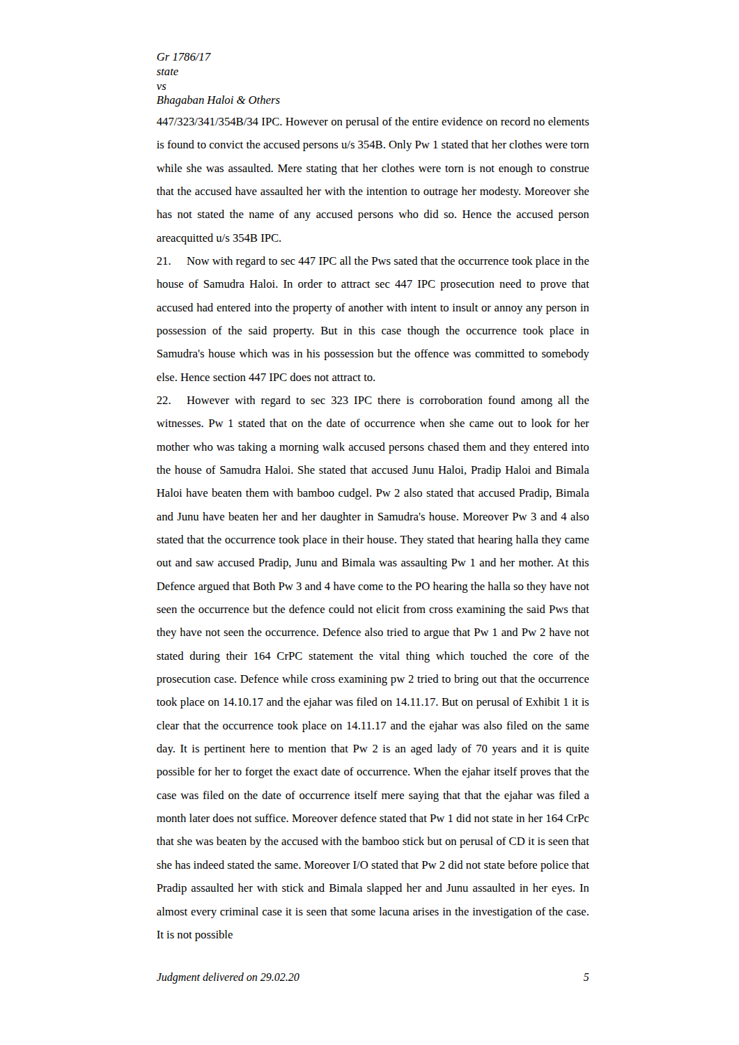Gr 1786/17
state
vs
Bhagaban Haloi & Others
447/323/341/354B/34 IPC. However on perusal of the entire evidence on record no elements is found to convict the accused persons u/s 354B. Only Pw 1 stated that her clothes were torn while she was assaulted. Mere stating that her clothes were torn is not enough to construe that the accused have assaulted her with the intention to outrage her modesty. Moreover she has not stated the name of any accused persons who did so. Hence the accused person areacquitted u/s 354B IPC.
21. Now with regard to sec 447 IPC all the Pws sated that the occurrence took place in the house of Samudra Haloi. In order to attract sec 447 IPC prosecution need to prove that accused had entered into the property of another with intent to insult or annoy any person in possession of the said property. But in this case though the occurrence took place in Samudra's house which was in his possession but the offence was committed to somebody else. Hence section 447 IPC does not attract to.
22. However with regard to sec 323 IPC there is corroboration found among all the witnesses. Pw 1 stated that on the date of occurrence when she came out to look for her mother who was taking a morning walk accused persons chased them and they entered into the house of Samudra Haloi. She stated that accused Junu Haloi, Pradip Haloi and Bimala Haloi have beaten them with bamboo cudgel. Pw 2 also stated that accused Pradip, Bimala and Junu have beaten her and her daughter in Samudra's house. Moreover Pw 3 and 4 also stated that the occurrence took place in their house. They stated that hearing halla they came out and saw accused Pradip, Junu and Bimala was assaulting Pw 1 and her mother. At this Defence argued that Both Pw 3 and 4 have come to the PO hearing the halla so they have not seen the occurrence but the defence could not elicit from cross examining the said Pws that they have not seen the occurrence. Defence also tried to argue that Pw 1 and Pw 2 have not stated during their 164 CrPC statement the vital thing which touched the core of the prosecution case. Defence while cross examining pw 2 tried to bring out that the occurrence took place on 14.10.17 and the ejahar was filed on 14.11.17. But on perusal of Exhibit 1 it is clear that the occurrence took place on 14.11.17 and the ejahar was also filed on the same day. It is pertinent here to mention that Pw 2 is an aged lady of 70 years and it is quite possible for her to forget the exact date of occurrence. When the ejahar itself proves that the case was filed on the date of occurrence itself mere saying that that the ejahar was filed a month later does not suffice. Moreover defence stated that Pw 1 did not state in her 164 CrPc that she was beaten by the accused with the bamboo stick but on perusal of CD it is seen that she has indeed stated the same. Moreover I/O stated that Pw 2 did not state before police that Pradip assaulted her with stick and Bimala slapped her and Junu assaulted in her eyes. In almost every criminal case it is seen that some lacuna arises in the investigation of the case. It is not possible
Judgment delivered on 29.02.20
5